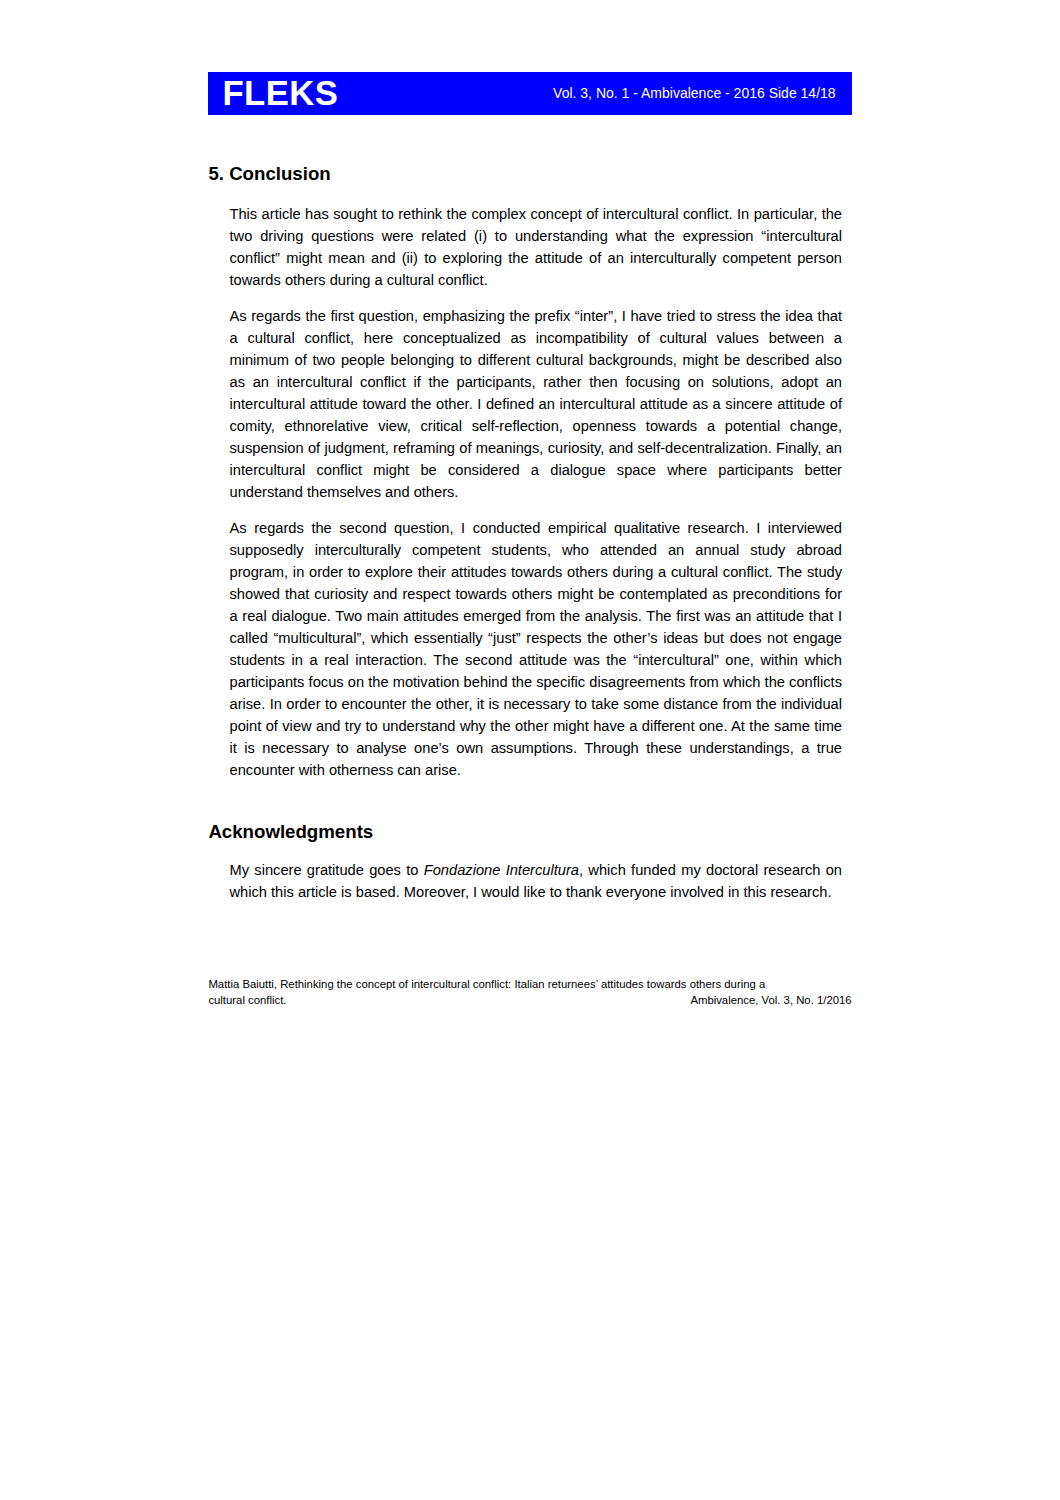FLEKS Vol. 3, No. 1 - Ambivalence - 2016 Side 14/18
5. Conclusion
This article has sought to rethink the complex concept of intercultural conflict. In particular, the two driving questions were related (i) to understanding what the expression “intercultural conflict” might mean and (ii) to exploring the attitude of an interculturally competent person towards others during a cultural conflict.
As regards the first question, emphasizing the prefix “inter”, I have tried to stress the idea that a cultural conflict, here conceptualized as incompatibility of cultural values between a minimum of two people belonging to different cultural backgrounds, might be described also as an intercultural conflict if the participants, rather then focusing on solutions, adopt an intercultural attitude toward the other. I defined an intercultural attitude as a sincere attitude of comity, ethnorelative view, critical self-reflection, openness towards a potential change, suspension of judgment, reframing of meanings, curiosity, and self-decentralization. Finally, an intercultural conflict might be considered a dialogue space where participants better understand themselves and others.
As regards the second question, I conducted empirical qualitative research. I interviewed supposedly interculturally competent students, who attended an annual study abroad program, in order to explore their attitudes towards others during a cultural conflict. The study showed that curiosity and respect towards others might be contemplated as preconditions for a real dialogue. Two main attitudes emerged from the analysis. The first was an attitude that I called “multicultural”, which essentially “just” respects the other’s ideas but does not engage students in a real interaction. The second attitude was the “intercultural” one, within which participants focus on the motivation behind the specific disagreements from which the conflicts arise. In order to encounter the other, it is necessary to take some distance from the individual point of view and try to understand why the other might have a different one. At the same time it is necessary to analyse one’s own assumptions. Through these understandings, a true encounter with otherness can arise.
Acknowledgments
My sincere gratitude goes to Fondazione Intercultura, which funded my doctoral research on which this article is based. Moreover, I would like to thank everyone involved in this research.
Mattia Baiutti, Rethinking the concept of intercultural conflict: Italian returnees’ attitudes towards others during a
cultural conflict. Ambivalence, Vol. 3, No. 1/2016